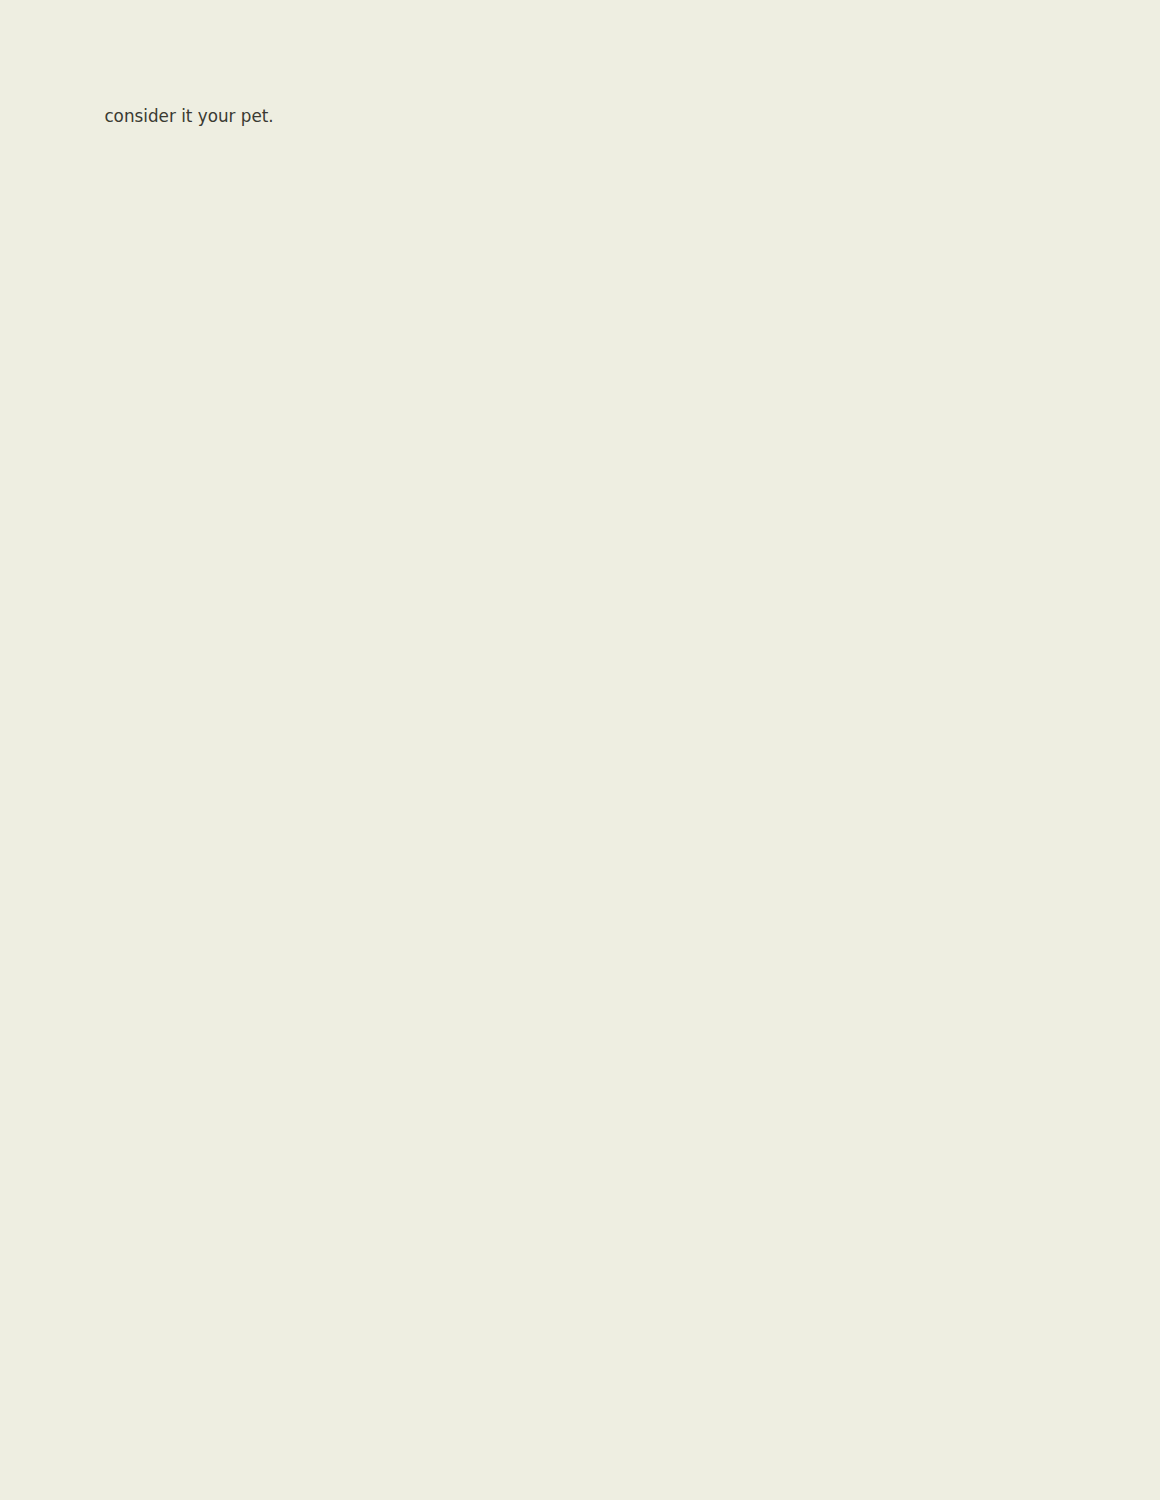consider it your pet.